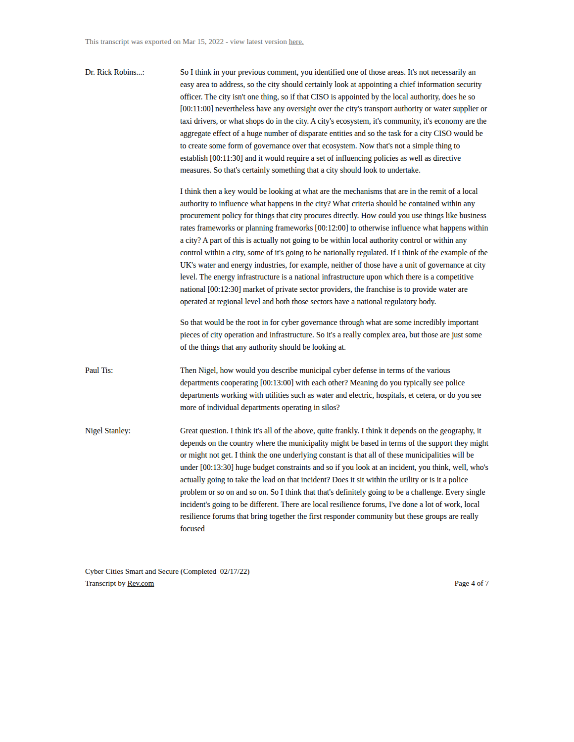This transcript was exported on Mar 15, 2022 - view latest version here.
Dr. Rick Robins...:
So I think in your previous comment, you identified one of those areas. It's not necessarily an easy area to address, so the city should certainly look at appointing a chief information security officer. The city isn't one thing, so if that CISO is appointed by the local authority, does he so [00:11:00] nevertheless have any oversight over the city's transport authority or water supplier or taxi drivers, or what shops do in the city. A city's ecosystem, it's community, it's economy are the aggregate effect of a huge number of disparate entities and so the task for a city CISO would be to create some form of governance over that ecosystem. Now that's not a simple thing to establish [00:11:30] and it would require a set of influencing policies as well as directive measures. So that's certainly something that a city should look to undertake.
I think then a key would be looking at what are the mechanisms that are in the remit of a local authority to influence what happens in the city? What criteria should be contained within any procurement policy for things that city procures directly. How could you use things like business rates frameworks or planning frameworks [00:12:00] to otherwise influence what happens within a city? A part of this is actually not going to be within local authority control or within any control within a city, some of it's going to be nationally regulated. If I think of the example of the UK's water and energy industries, for example, neither of those have a unit of governance at city level. The energy infrastructure is a national infrastructure upon which there is a competitive national [00:12:30] market of private sector providers, the franchise is to provide water are operated at regional level and both those sectors have a national regulatory body.
So that would be the root in for cyber governance through what are some incredibly important pieces of city operation and infrastructure. So it's a really complex area, but those are just some of the things that any authority should be looking at.
Paul Tis:
Then Nigel, how would you describe municipal cyber defense in terms of the various departments cooperating [00:13:00] with each other? Meaning do you typically see police departments working with utilities such as water and electric, hospitals, et cetera, or do you see more of individual departments operating in silos?
Nigel Stanley:
Great question. I think it's all of the above, quite frankly. I think it depends on the geography, it depends on the country where the municipality might be based in terms of the support they might or might not get. I think the one underlying constant is that all of these municipalities will be under [00:13:30] huge budget constraints and so if you look at an incident, you think, well, who's actually going to take the lead on that incident? Does it sit within the utility or is it a police problem or so on and so on. So I think that that's definitely going to be a challenge. Every single incident's going to be different. There are local resilience forums, I've done a lot of work, local resilience forums that bring together the first responder community but these groups are really focused
Cyber Cities Smart and Secure (Completed 02/17/22)
Transcript by Rev.com
Page 4 of 7